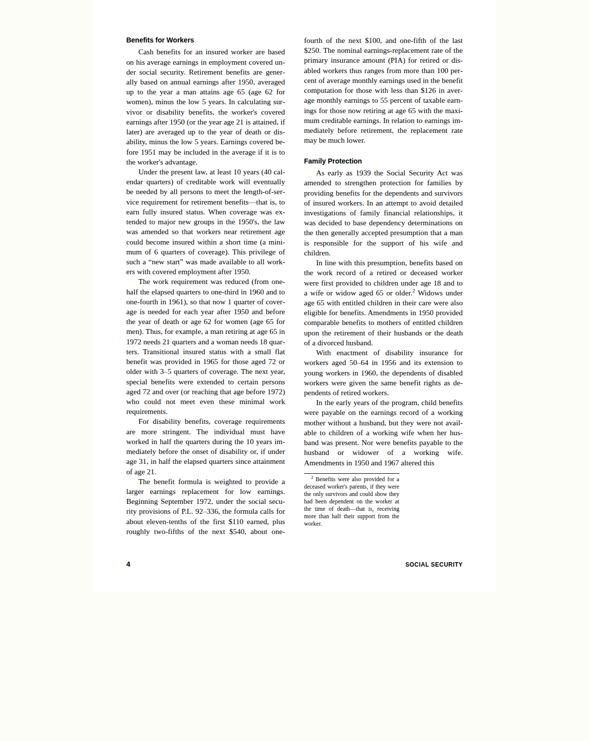Benefits for Workers
Cash benefits for an insured worker are based on his average earnings in employment covered under social security. Retirement benefits are generally based on annual earnings after 1950, averaged up to the year a man attains age 65 (age 62 for women), minus the low 5 years. In calculating survivor or disability benefits, the worker's covered earnings after 1950 (or the year age 21 is attained, if later) are averaged up to the year of death or disability, minus the low 5 years. Earnings covered before 1951 may be included in the average if it is to the worker's advantage.
Under the present law, at least 10 years (40 calendar quarters) of creditable work will eventually be needed by all persons to meet the length-of-service requirement for retirement benefits—that is, to earn fully insured status. When coverage was extended to major new groups in the 1950's, the law was amended so that workers near retirement age could become insured within a short time (a minimum of 6 quarters of coverage). This privilege of such a “new start” was made available to all workers with covered employment after 1950.
The work requirement was reduced (from one-half the elapsed quarters to one-third in 1960 and to one-fourth in 1961), so that now 1 quarter of coverage is needed for each year after 1950 and before the year of death or age 62 for women (age 65 for men). Thus, for example, a man retiring at age 65 in 1972 needs 21 quarters and a woman needs 18 quarters. Transitional insured status with a small flat benefit was provided in 1965 for those aged 72 or older with 3–5 quarters of coverage. The next year, special benefits were extended to certain persons aged 72 and over (or reaching that age before 1972) who could not meet even these minimal work requirements.
For disability benefits, coverage requirements are more stringent. The individual must have worked in half the quarters during the 10 years immediately before the onset of disability or, if under age 31, in half the elapsed quarters since attainment of age 21.
The benefit formula is weighted to provide a larger earnings replacement for low earnings. Beginning September 1972, under the social security provisions of P.L. 92–336, the formula calls for about eleven-tenths of the first $110 earned, plus roughly two-fifths of the next $540, about one-fourth of the next $100, and one-fifth of the last $250. The nominal earnings-replacement rate of the primary insurance amount (PIA) for retired or disabled workers thus ranges from more than 100 percent of average monthly earnings used in the benefit computation for those with less than $126 in average monthly earnings to 55 percent of taxable earnings for those now retiring at age 65 with the maximum creditable earnings. In relation to earnings immediately before retirement, the replacement rate may be much lower.
Family Protection
As early as 1939 the Social Security Act was amended to strengthen protection for families by providing benefits for the dependents and survivors of insured workers. In an attempt to avoid detailed investigations of family financial relationships, it was decided to base dependency determinations on the then generally accepted presumption that a man is responsible for the support of his wife and children.
In line with this presumption, benefits based on the work record of a retired or deceased worker were first provided to children under age 18 and to a wife or widow aged 65 or older.2 Widows under age 65 with entitled children in their care were also eligible for benefits. Amendments in 1950 provided comparable benefits to mothers of entitled children upon the retirement of their husbands or the death of a divorced husband.
With enactment of disability insurance for workers aged 50–64 in 1956 and its extension to young workers in 1960, the dependents of disabled workers were given the same benefit rights as dependents of retired workers.
In the early years of the program, child benefits were payable on the earnings record of a working mother without a husband, but they were not available to children of a working wife when her husband was present. Nor were benefits payable to the husband or widower of a working wife. Amendments in 1950 and 1967 altered this
2 Benefits were also provided for a deceased worker's parents, if they were the only survivors and could show they had been dependent on the worker at the time of death—that is, receiving more than half their support from the worker.
4 SOCIAL SECURITY